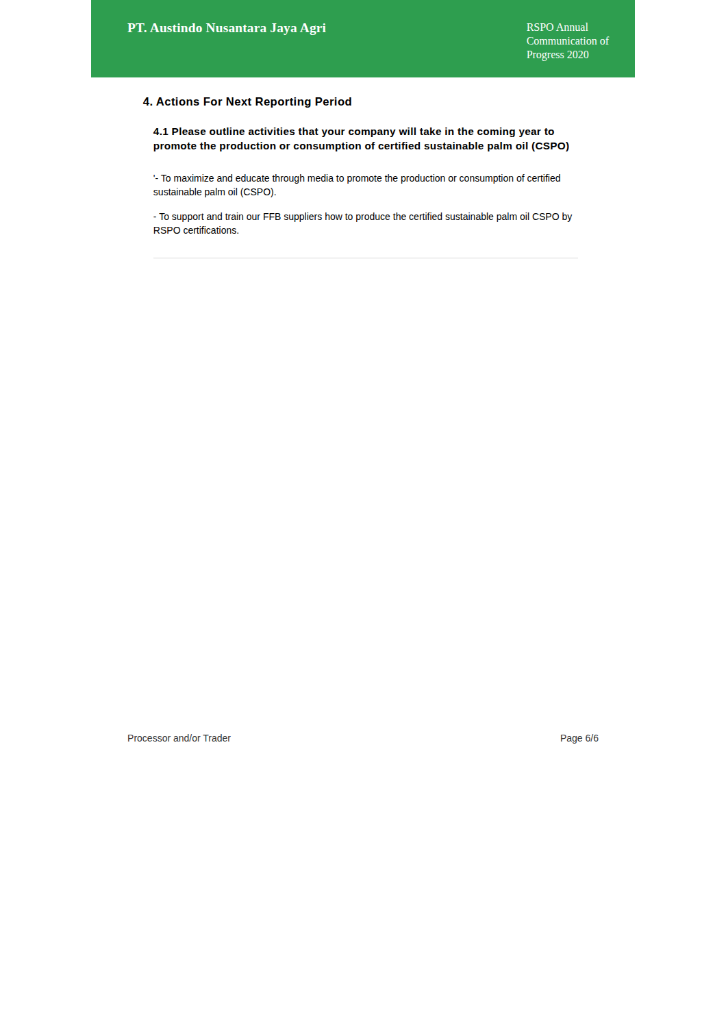PT. Austindo Nusantara Jaya Agri
RSPO Annual
Communication of
Progress 2020
4. Actions For Next Reporting Period
4.1 Please outline activities that your company will take in the coming year to promote the production or consumption of certified sustainable palm oil (CSPO)
'- To maximize and educate through media to promote the production or consumption of certified sustainable palm oil (CSPO).
- To support and train our FFB suppliers how to produce the certified sustainable palm oil CSPO by RSPO certifications.
Processor and/or Trader
Page 6/6